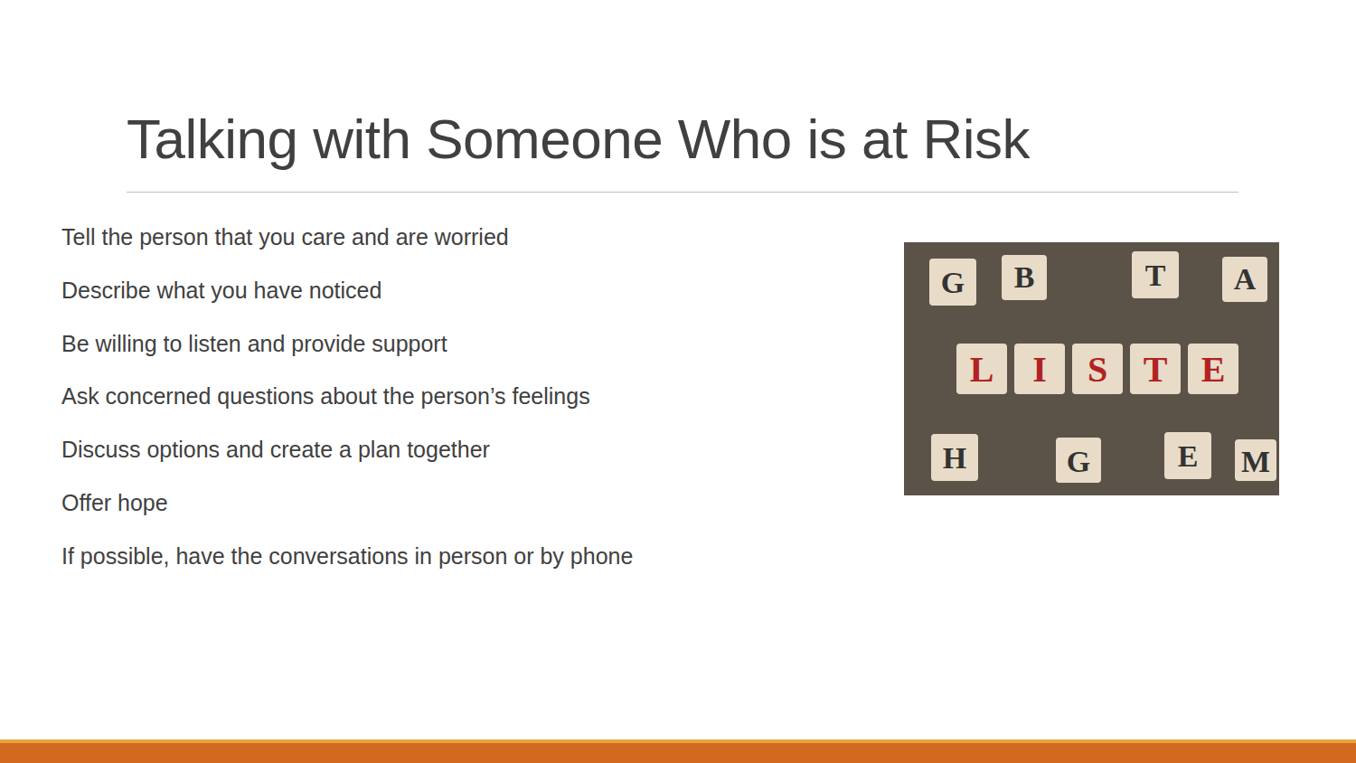Talking with Someone Who is at Risk
Tell the person that you care and are worried
Describe what you have noticed
Be willing to listen and provide support
Ask concerned questions about the person’s feelings
Discuss options and create a plan together
Offer hope
If possible, have the conversations in person or by phone